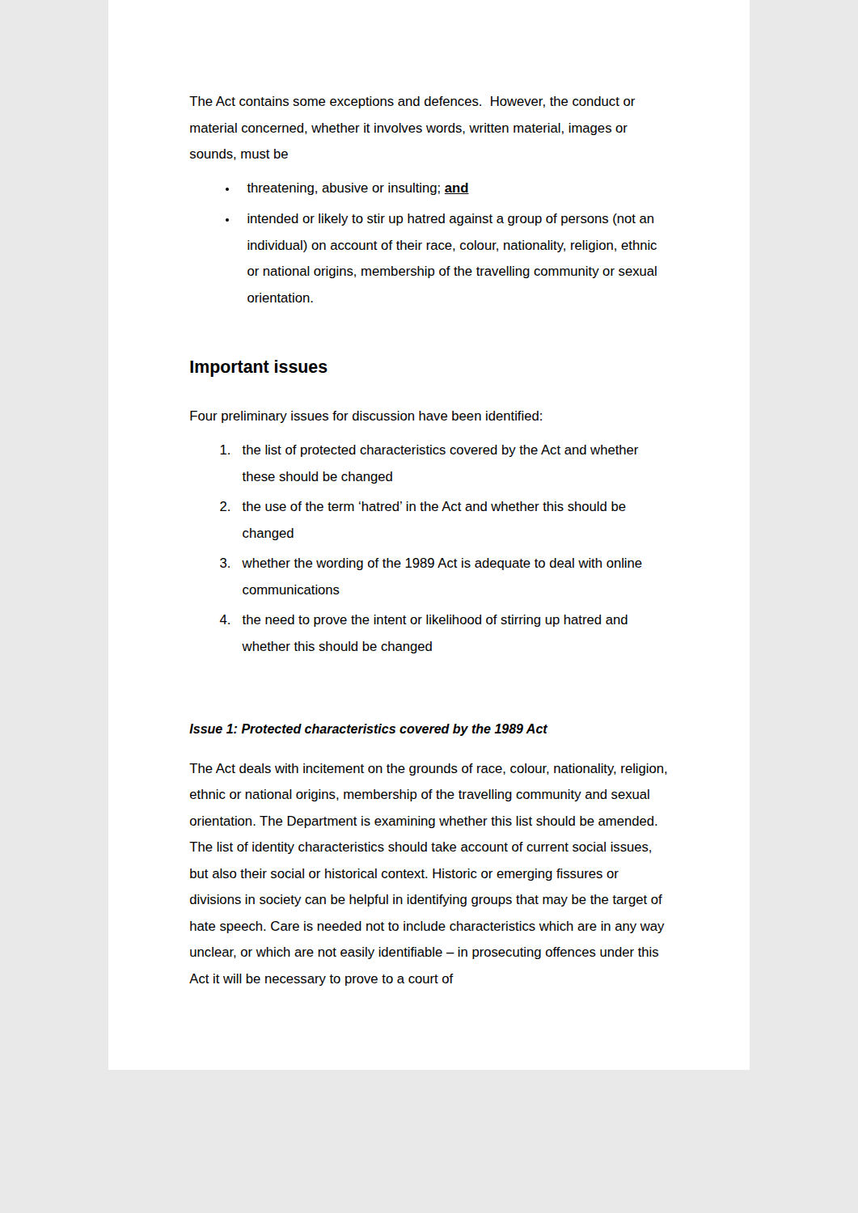The Act contains some exceptions and defences. However, the conduct or material concerned, whether it involves words, written material, images or sounds, must be
threatening, abusive or insulting; and
intended or likely to stir up hatred against a group of persons (not an individual) on account of their race, colour, nationality, religion, ethnic or national origins, membership of the travelling community or sexual orientation.
Important issues
Four preliminary issues for discussion have been identified:
the list of protected characteristics covered by the Act and whether these should be changed
the use of the term ‘hatred’ in the Act and whether this should be changed
whether the wording of the 1989 Act is adequate to deal with online communications
the need to prove the intent or likelihood of stirring up hatred and whether this should be changed
Issue 1: Protected characteristics covered by the 1989 Act
The Act deals with incitement on the grounds of race, colour, nationality, religion, ethnic or national origins, membership of the travelling community and sexual orientation. The Department is examining whether this list should be amended. The list of identity characteristics should take account of current social issues, but also their social or historical context. Historic or emerging fissures or divisions in society can be helpful in identifying groups that may be the target of hate speech. Care is needed not to include characteristics which are in any way unclear, or which are not easily identifiable – in prosecuting offences under this Act it will be necessary to prove to a court of